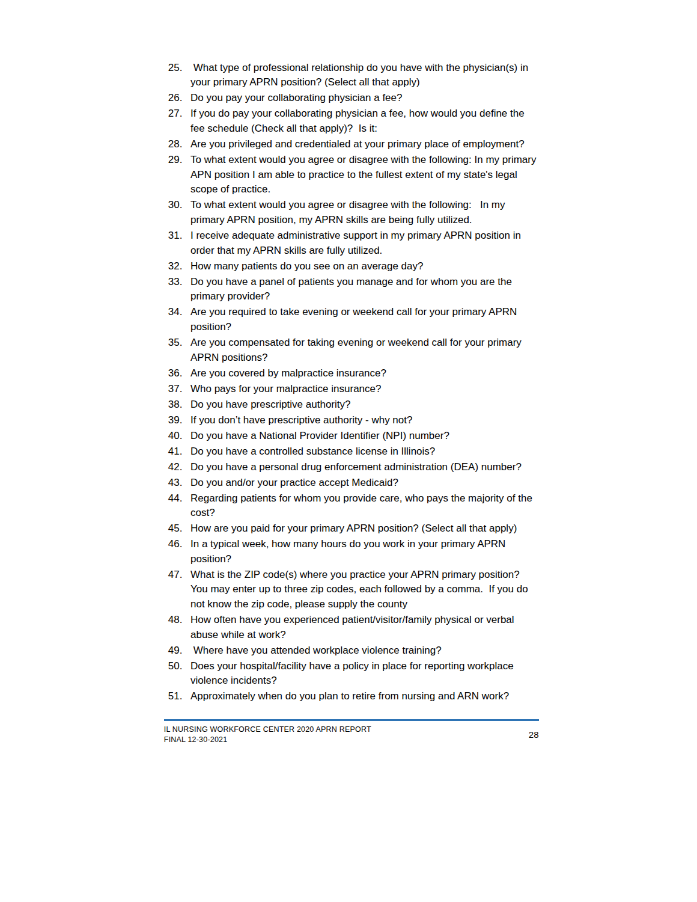25. What type of professional relationship do you have with the physician(s) in your primary APRN position? (Select all that apply)
26. Do you pay your collaborating physician a fee?
27. If you do pay your collaborating physician a fee, how would you define the fee schedule (Check all that apply)? Is it:
28. Are you privileged and credentialed at your primary place of employment?
29. To what extent would you agree or disagree with the following: In my primary APN position I am able to practice to the fullest extent of my state's legal scope of practice.
30. To what extent would you agree or disagree with the following: In my primary APRN position, my APRN skills are being fully utilized.
31. I receive adequate administrative support in my primary APRN position in order that my APRN skills are fully utilized.
32. How many patients do you see on an average day?
33. Do you have a panel of patients you manage and for whom you are the primary provider?
34. Are you required to take evening or weekend call for your primary APRN position?
35. Are you compensated for taking evening or weekend call for your primary APRN positions?
36. Are you covered by malpractice insurance?
37. Who pays for your malpractice insurance?
38. Do you have prescriptive authority?
39. If you don’t have prescriptive authority - why not?
40. Do you have a National Provider Identifier (NPI) number?
41. Do you have a controlled substance license in Illinois?
42. Do you have a personal drug enforcement administration (DEA) number?
43. Do you and/or your practice accept Medicaid?
44. Regarding patients for whom you provide care, who pays the majority of the cost?
45. How are you paid for your primary APRN position? (Select all that apply)
46. In a typical week, how many hours do you work in your primary APRN position?
47. What is the ZIP code(s) where you practice your APRN primary position? You may enter up to three zip codes, each followed by a comma. If you do not know the zip code, please supply the county
48. How often have you experienced patient/visitor/family physical or verbal abuse while at work?
49. Where have you attended workplace violence training?
50. Does your hospital/facility have a policy in place for reporting workplace violence incidents?
51. Approximately when do you plan to retire from nursing and ARN work?
IL NURSING WORKFORCE CENTER 2020 APRN REPORT
FINAL 12-30-2021
28